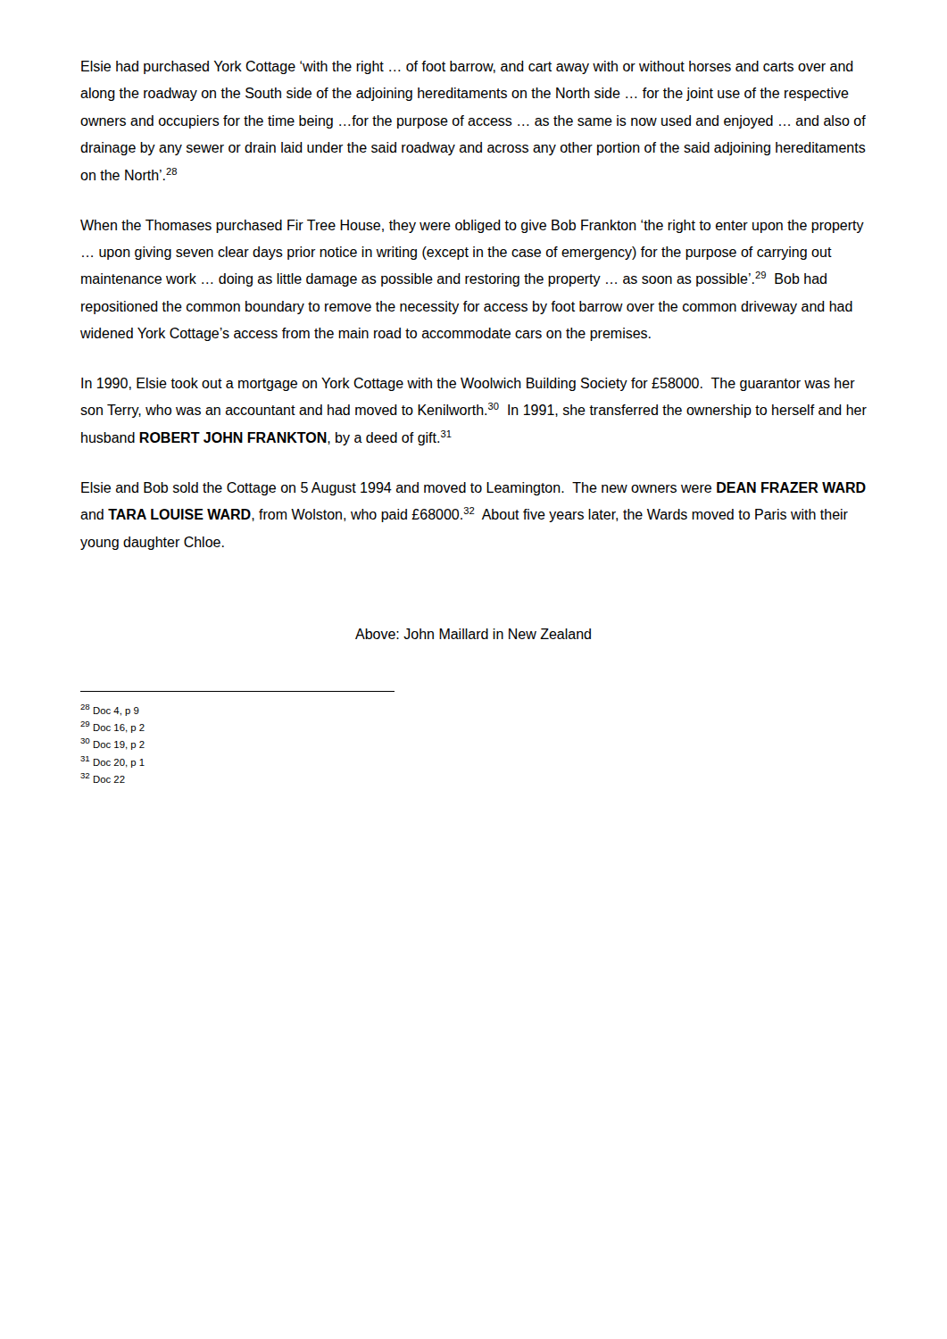Elsie had purchased York Cottage ‘with the right … of foot barrow, and cart away with or without horses and carts over and along the roadway on the South side of the adjoining hereditaments on the North side … for the joint use of the respective owners and occupiers for the time being …for the purpose of access … as the same is now used and enjoyed … and also of drainage by any sewer or drain laid under the said roadway and across any other portion of the said adjoining hereditaments on the North’.28
When the Thomases purchased Fir Tree House, they were obliged to give Bob Frankton ‘the right to enter upon the property … upon giving seven clear days prior notice in writing (except in the case of emergency) for the purpose of carrying out maintenance work … doing as little damage as possible and restoring the property … as soon as possible’.29 Bob had repositioned the common boundary to remove the necessity for access by foot barrow over the common driveway and had widened York Cottage’s access from the main road to accommodate cars on the premises.
In 1990, Elsie took out a mortgage on York Cottage with the Woolwich Building Society for £58000. The guarantor was her son Terry, who was an accountant and had moved to Kenilworth.30 In 1991, she transferred the ownership to herself and her husband ROBERT JOHN FRANKTON, by a deed of gift.31
Elsie and Bob sold the Cottage on 5 August 1994 and moved to Leamington. The new owners were DEAN FRAZER WARD and TARA LOUISE WARD, from Wolston, who paid £68000.32 About five years later, the Wards moved to Paris with their young daughter Chloe.
Above: John Maillard in New Zealand
28 Doc 4, p 9
29 Doc 16, p 2
30 Doc 19, p 2
31 Doc 20, p 1
32 Doc 22